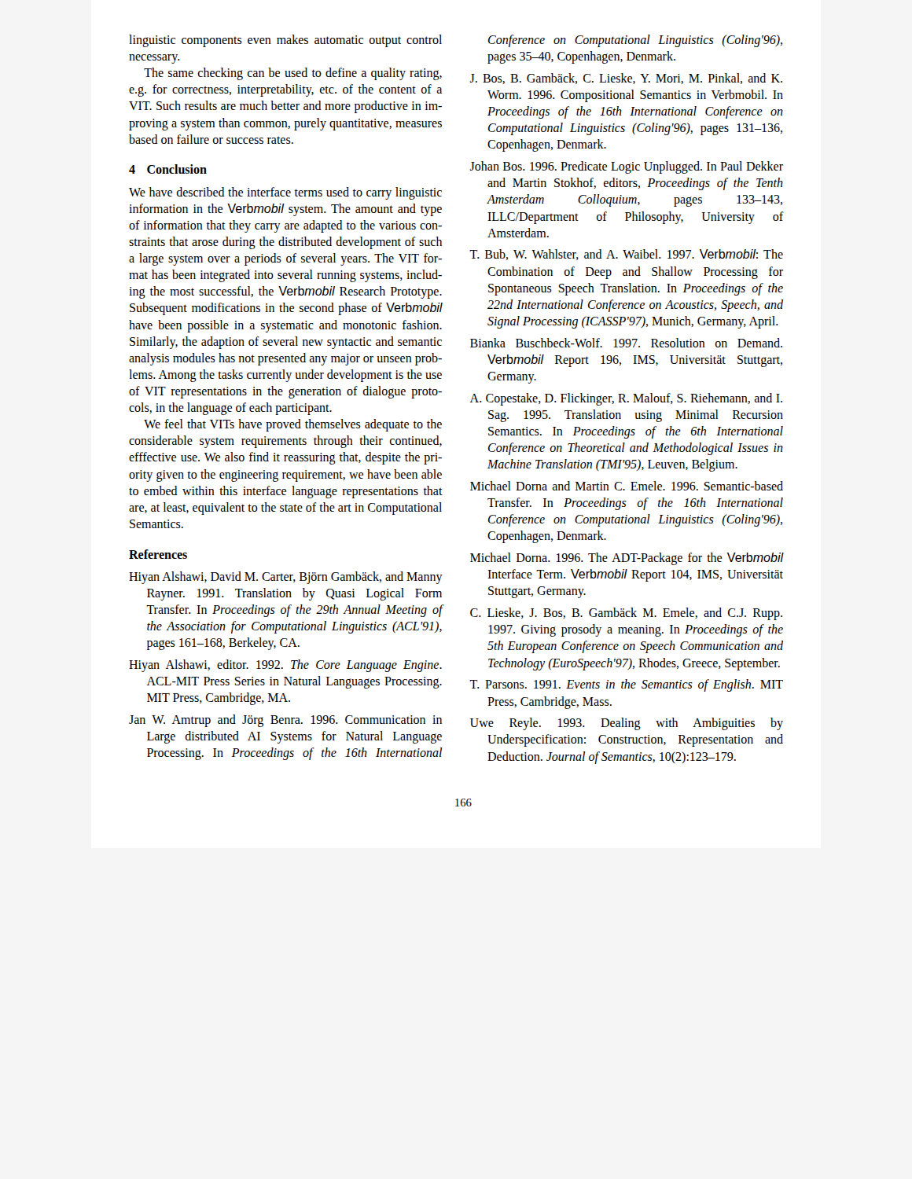linguistic components even makes automatic output control necessary.
The same checking can be used to define a quality rating, e.g. for correctness, interpretability, etc. of the content of a VIT. Such results are much better and more productive in improving a system than common, purely quantitative, measures based on failure or success rates.
4 Conclusion
We have described the interface terms used to carry linguistic information in the Verbmobil system. The amount and type of information that they carry are adapted to the various constraints that arose during the distributed development of such a large system over a periods of several years. The VIT format has been integrated into several running systems, including the most successful, the Verbmobil Research Prototype. Subsequent modifications in the second phase of Verbmobil have been possible in a systematic and monotonic fashion. Similarly, the adaption of several new syntactic and semantic analysis modules has not presented any major or unseen problems. Among the tasks currently under development is the use of VIT representations in the generation of dialogue protocols, in the language of each participant.
We feel that VITs have proved themselves adequate to the considerable system requirements through their continued, efffective use. We also find it reassuring that, despite the priority given to the engineering requirement, we have been able to embed within this interface language representations that are, at least, equivalent to the state of the art in Computational Semantics.
References
Hiyan Alshawi, David M. Carter, Björn Gambäck, and Manny Rayner. 1991. Translation by Quasi Logical Form Transfer. In Proceedings of the 29th Annual Meeting of the Association for Computational Linguistics (ACL'91), pages 161–168, Berkeley, CA.
Hiyan Alshawi, editor. 1992. The Core Language Engine. ACL-MIT Press Series in Natural Languages Processing. MIT Press, Cambridge, MA.
Jan W. Amtrup and Jörg Benra. 1996. Communication in Large distributed AI Systems for Natural Language Processing. In Proceedings of the 16th International Conference on Computational Linguistics (Coling'96), pages 35–40, Copenhagen, Denmark.
J. Bos, B. Gambäck, C. Lieske, Y. Mori, M. Pinkal, and K. Worm. 1996. Compositional Semantics in Verbmobil. In Proceedings of the 16th International Conference on Computational Linguistics (Coling'96), pages 131–136, Copenhagen, Denmark.
Johan Bos. 1996. Predicate Logic Unplugged. In Paul Dekker and Martin Stokhof, editors, Proceedings of the Tenth Amsterdam Colloquium, pages 133–143, ILLC/Department of Philosophy, University of Amsterdam.
T. Bub, W. Wahlster, and A. Waibel. 1997. Verbmobil: The Combination of Deep and Shallow Processing for Spontaneous Speech Translation. In Proceedings of the 22nd International Conference on Acoustics, Speech, and Signal Processing (ICASSP'97), Munich, Germany, April.
Bianka Buschbeck-Wolf. 1997. Resolution on Demand. Verbmobil Report 196, IMS, Universität Stuttgart, Germany.
A. Copestake, D. Flickinger, R. Malouf, S. Riehemann, and I. Sag. 1995. Translation using Minimal Recursion Semantics. In Proceedings of the 6th International Conference on Theoretical and Methodological Issues in Machine Translation (TMI'95), Leuven, Belgium.
Michael Dorna and Martin C. Emele. 1996. Semantic-based Transfer. In Proceedings of the 16th International Conference on Computational Linguistics (Coling'96), Copenhagen, Denmark.
Michael Dorna. 1996. The ADT-Package for the Verbmobil Interface Term. Verbmobil Report 104, IMS, Universität Stuttgart, Germany.
C. Lieske, J. Bos, B. Gambäck M. Emele, and C.J. Rupp. 1997. Giving prosody a meaning. In Proceedings of the 5th European Conference on Speech Communication and Technology (EuroSpeech'97), Rhodes, Greece, September.
T. Parsons. 1991. Events in the Semantics of English. MIT Press, Cambridge, Mass.
Uwe Reyle. 1993. Dealing with Ambiguities by Underspecification: Construction, Representation and Deduction. Journal of Semantics, 10(2):123–179.
166